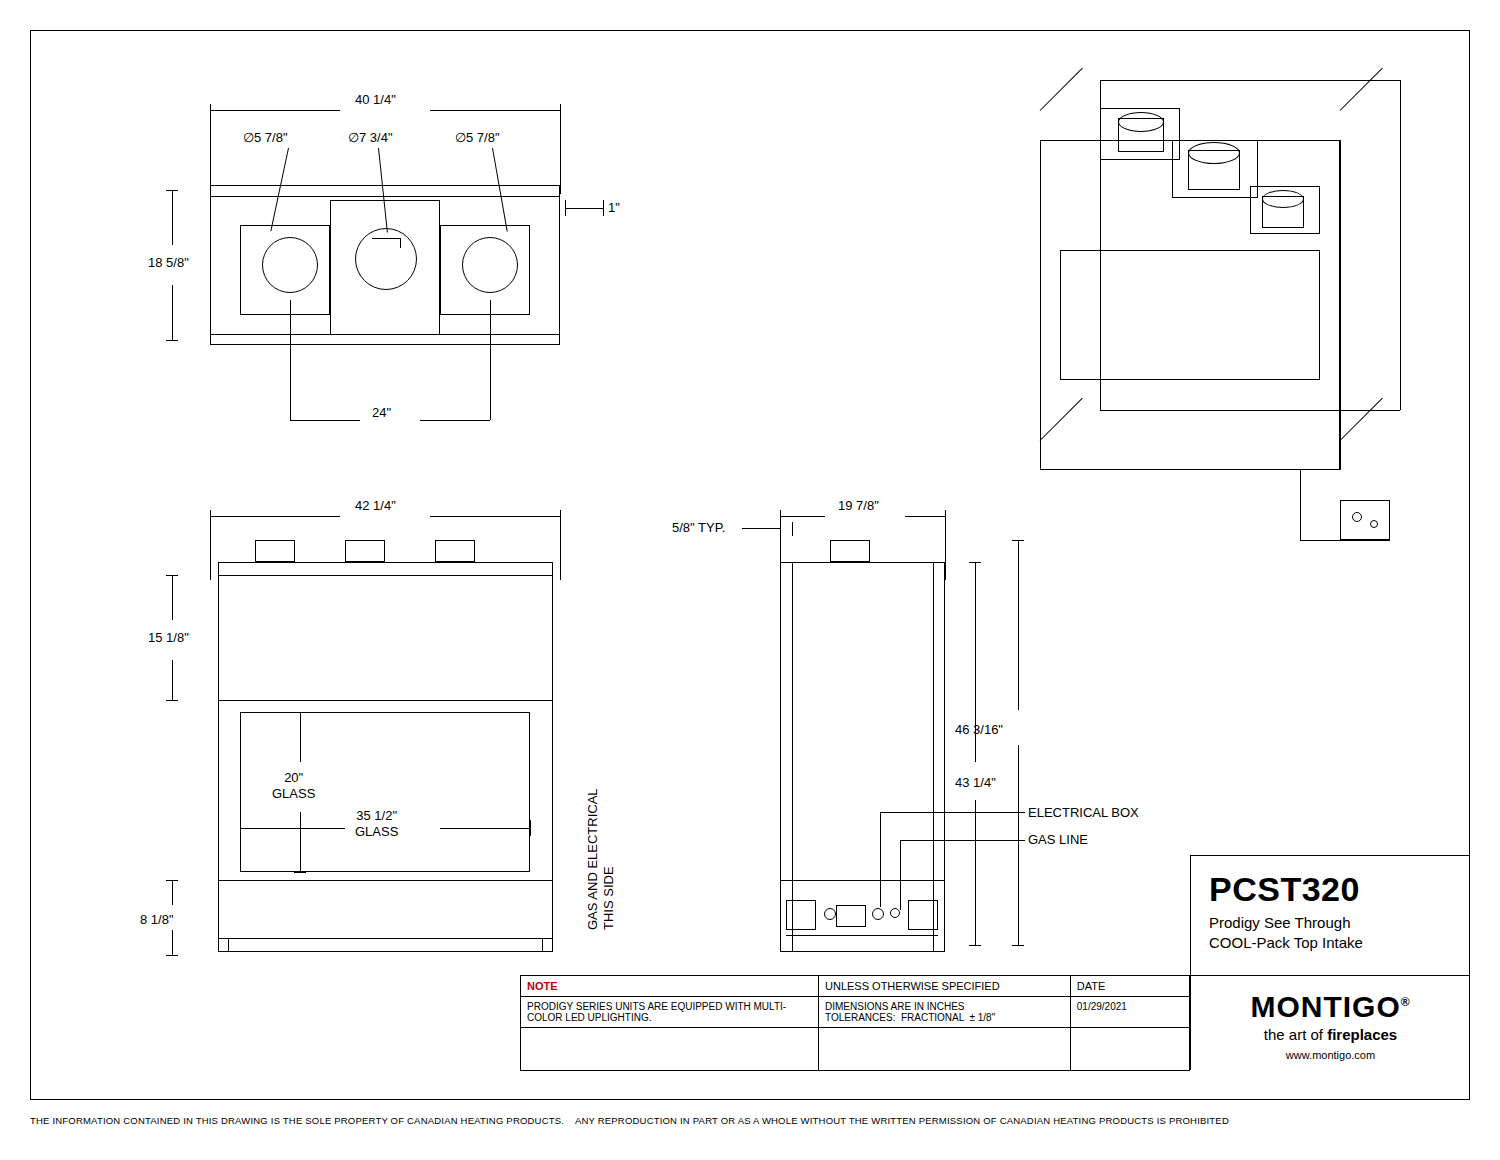TOP VIEW (upper-left)
40 1/4"
∅5 7/8"
∅7 3/4"
∅5 7/8"
18 5/8"
1"
24"
FRONT VIEW (lower-left)
42 1/4"
15 1/8"
8 1/8"
20"
GLASS
35 1/2"
GLASS
GAS AND ELECTRICAL
THIS SIDE
SIDE VIEW (lower-centre)
19 7/8"
5/8" TYP.
46 3/16"
43 1/4"
ELECTRICAL BOX
GAS LINE
ISOMETRIC VIEW (upper-right) - simplified line art
TITLE BLOCK
PCST320
Prodigy See Through
COOL-Pack Top Intake
NOTES TABLE
| NOTE | UNLESS OTHERWISE SPECIFIED | DATE |
| --- | --- | --- |
| PRODIGY SERIES UNITS ARE EQUIPPED WITH MULTI-COLOR LED UPLIGHTING. | DIMENSIONS ARE IN INCHES TOLERANCES: FRACTIONAL ± 1/8" | 01/29/2021 |
LOGO BLOCK
MONTIGO®
the art of fireplaces
www.montigo.com
FOOTER
THE INFORMATION CONTAINED IN THIS DRAWING IS THE SOLE PROPERTY OF CANADIAN HEATING PRODUCTS. ANY REPRODUCTION IN PART OR AS A WHOLE WITHOUT THE WRITTEN PERMISSION OF CANADIAN HEATING PRODUCTS IS PROHIBITED